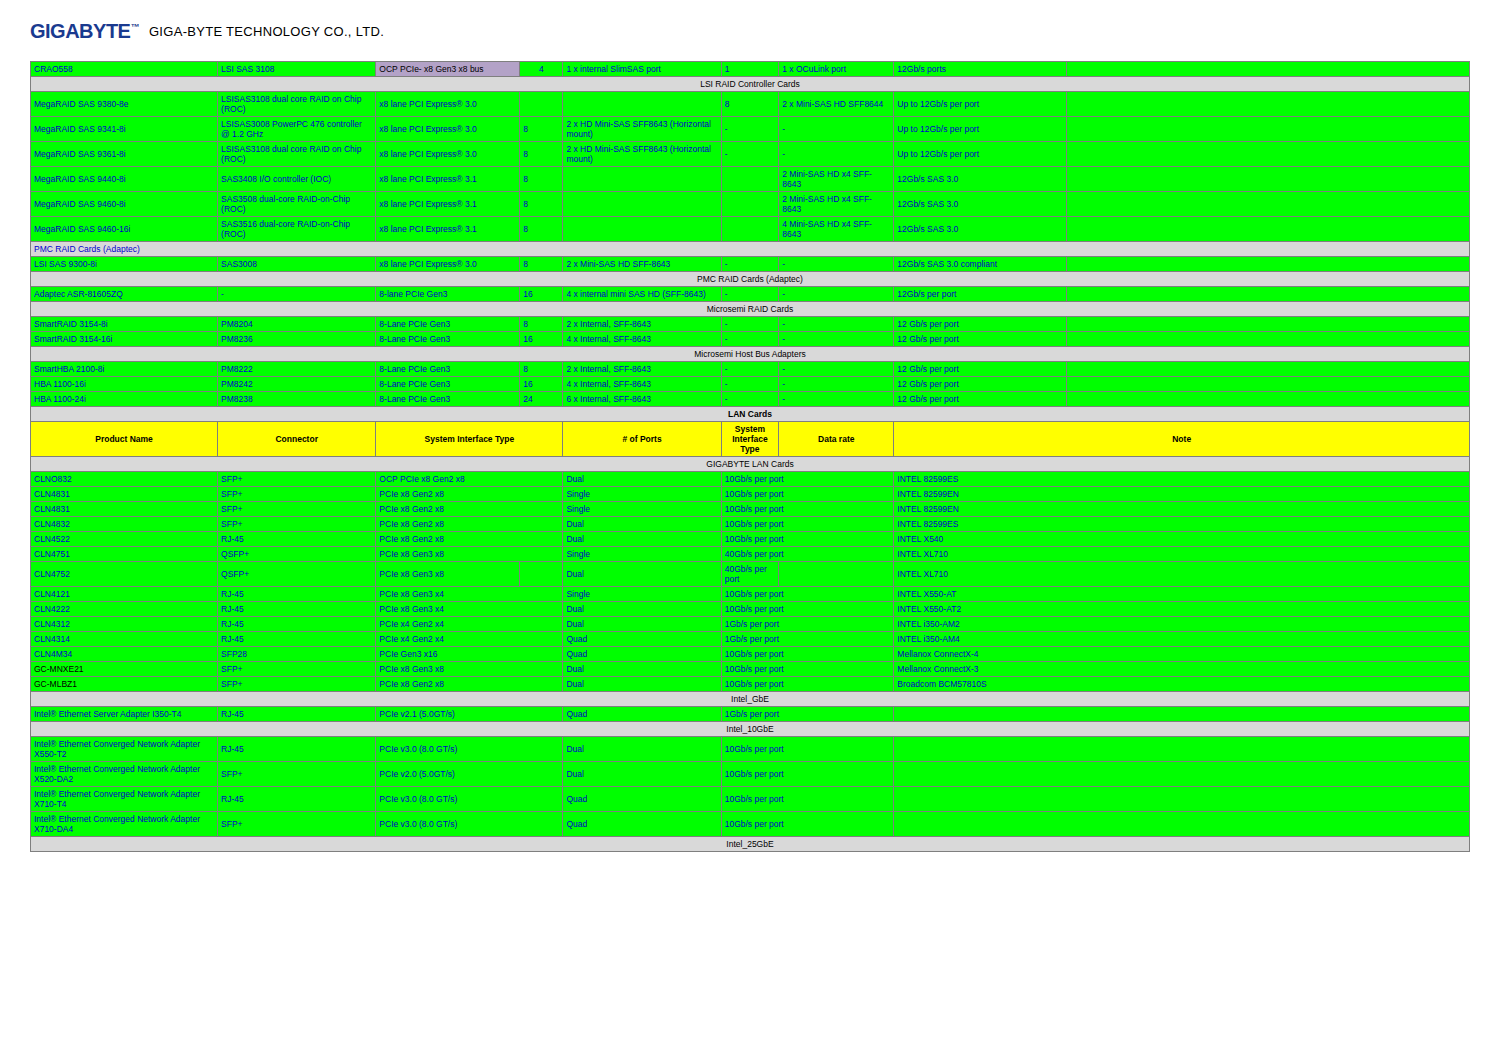GIGABYTE™ GIGA-BYTE TECHNOLOGY CO., LTD.
| CRAO558 | LSI SAS 3108 | OCP PCIe- x8 Gen3 x8 bus | 4 | 1 x internal SlimSAS port | 1 | 1 x OCuLink port | 12Gb/s ports | |
| LSI RAID Controller Cards |
| MegaRAID SAS 9380-8e | LSISAS3108 dual core RAID on Chip (ROC) | x8 lane PCI Express® 3.0 | | | 8 | 2 x Mini-SAS HD SFF8644 | Up to 12Gb/s per port | |
| MegaRAID SAS 9341-8i | LSISAS3008 PowerPC 476 controller @ 1.2 GHz | x8 lane PCI Express® 3.0 | 8 | 2 x HD Mini-SAS SFF8643 (Horizontal mount) | - | - | Up to 12Gb/s per port | |
| MegaRAID SAS 9361-8i | LSISAS3108 dual core RAID on Chip (ROC) | x8 lane PCI Express® 3.0 | 8 | 2 x HD Mini-SAS SFF8643 (Horizontal mount) | - | - | Up to 12Gb/s per port | |
| MegaRAID SAS 9440-8i | SAS3408 I/O controller (IOC) | x8 lane PCI Express® 3.1 | 8 | | | 2 Mini-SAS HD x4 SFF-8643 | 12Gb/s SAS 3.0 | |
| MegaRAID SAS 9460-8i | SAS3508 dual-core RAID-on-Chip (ROC) | x8 lane PCI Express® 3.1 | 8 | | | 2 Mini-SAS HD x4 SFF-8643 | 12Gb/s SAS 3.0 | |
| MegaRAID SAS 9460-16i | SAS3516 dual-core RAID-on-Chip (ROC) | x8 lane PCI Express® 3.1 | 8 | | | 4 Mini-SAS HD x4 SFF-8643 | 12Gb/s SAS 3.0 | |
| PMC RAID Cards (Adaptec) |
| LSI SAS 9300-8i | SAS3008 | x8 lane PCI Express® 3.0 | 8 | 2 x Mini-SAS HD SFF-8643 | - | - | 12Gb/s SAS 3.0 compliant | |
| PMC RAID Cards (Adaptec) |
| Adaptec ASR-81605ZQ | - | 8-lane PCIe Gen3 | 16 | 4 x internal mini SAS HD (SFF-8643) | - | - | 12Gb/s per port | |
| Microsemi RAID Cards |
| SmartRAID 3154-8i | PM8204 | 8-Lane PCIe Gen3 | 8 | 2 x Internal, SFF-8643 | - | - | 12 Gb/s per port | |
| SmartRAID 3154-16i | PM8236 | 8-Lane PCIe Gen3 | 16 | 4 x Internal, SFF-8643 | - | - | 12 Gb/s per port | |
| Microsemi Host Bus Adapters |
| SmartHBA 2100-8i | PM8222 | 8-Lane PCIe Gen3 | 8 | 2 x Internal, SFF-8643 | - | - | 12 Gb/s per port | |
| HBA 1100-16i | PM8242 | 8-Lane PCIe Gen3 | 16 | 4 x Internal, SFF-8643 | - | - | 12 Gb/s per port | |
| HBA 1100-24i | PM8238 | 8-Lane PCIe Gen3 | 24 | 6 x Internal, SFF-8643 | - | - | 12 Gb/s per port | |
| LAN Cards |
| Product Name | Connector | System Interface Type | # of Ports | System Interface Type | Data rate | Note |
| GIGABYTE LAN Cards |
| CLNO832 | SFP+ | OCP PCIe x8 Gen2 x8 | Dual | 10Gb/s per port | INTEL 82599ES |
| CLN4831 | SFP+ | PCIe x8 Gen2 x8 | Single | 10Gb/s per port | INTEL 82599EN |
| CLN4831 | SFP+ | PCIe x8 Gen2 x8 | Single | 10Gb/s per port | INTEL 82599EN |
| CLN4832 | SFP+ | PCIe x8 Gen2 x8 | Dual | 10Gb/s per port | INTEL 82599ES |
| CLN4522 | RJ-45 | PCIe x8 Gen2 x8 | Dual | 10Gb/s per port | INTEL X540 |
| CLN4751 | QSFP+ | PCIe x8 Gen3 x8 | Single | 40Gb/s per port | INTEL XL710 |
| CLN4752 | QSFP+ | PCIe x8 Gen3 x8 | | Dual | 40Gb/s per port | | INTEL XL710 |
| CLN4121 | RJ-45 | PCIe x8 Gen3 x4 | Single | 10Gb/s per port | INTEL X550-AT |
| CLN4222 | RJ-45 | PCIe x8 Gen3 x4 | Dual | 10Gb/s per port | INTEL X550-AT2 |
| CLN4312 | RJ-45 | PCIe x4 Gen2 x4 | Dual | 1Gb/s per port | INTEL i350-AM2 |
| CLN4314 | RJ-45 | PCIe x4 Gen2 x4 | Quad | 1Gb/s per port | INTEL i350-AM4 |
| CLN4M34 | SFP28 | PCIe Gen3 x16 | Quad | 10Gb/s per port | Mellanox ConnectX-4 |
| GC-MNXE21 | SFP+ | PCIe x8 Gen3 x8 | Dual | 10Gb/s per port | Mellanox ConnectX-3 |
| GC-MLBZ1 | SFP+ | PCIe x8 Gen2 x8 | Dual | 10Gb/s per port | Broadcom BCM57810S |
| Intel_GbE |
| Intel® Ethernet Server Adapter I350-T4 | RJ-45 | PCIe v2.1 (5.0GT/s) | Quad | 1Gb/s per port | |
| Intel_10GbE |
| Intel® Ethernet Converged Network Adapter X550-T2 | RJ-45 | PCIe v3.0 (8.0 GT/s) | Dual | 10Gb/s per port | |
| Intel® Ethernet Converged Network Adapter X520-DA2 | SFP+ | PCIe v2.0 (5.0GT/s) | Dual | 10Gb/s per port | |
| Intel® Ethernet Converged Network Adapter X710-T4 | RJ-45 | PCIe v3.0 (8.0 GT/s) | Quad | 10Gb/s per port | |
| Intel® Ethernet Converged Network Adapter X710-DA4 | SFP+ | PCIe v3.0 (8.0 GT/s) | Quad | 10Gb/s per port | |
| Intel_25GbE |